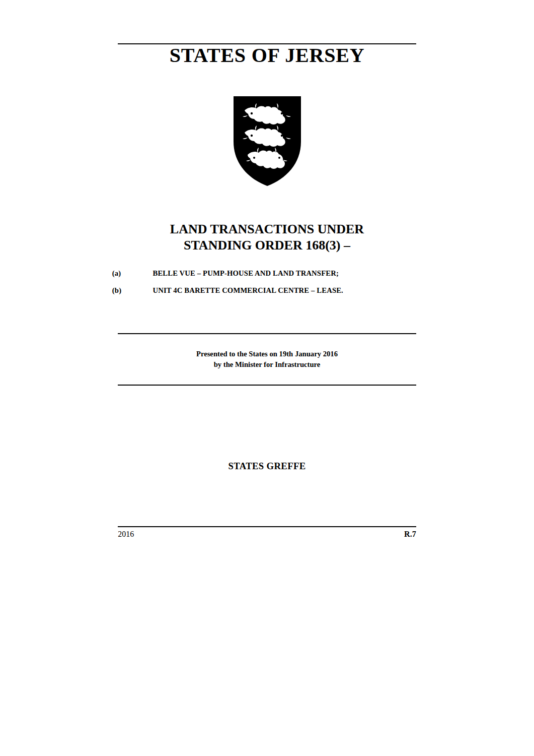STATES OF JERSEY
LAND TRANSACTIONS UNDER
STANDING ORDER 168(3) –
(a) BELLE VUE – PUMP-HOUSE AND LAND TRANSFER;
(b) UNIT 4C BARETTE COMMERCIAL CENTRE – LEASE.
Presented to the States on 19th January 2016
by the Minister for Infrastructure
STATES GREFFE
2016 R.7